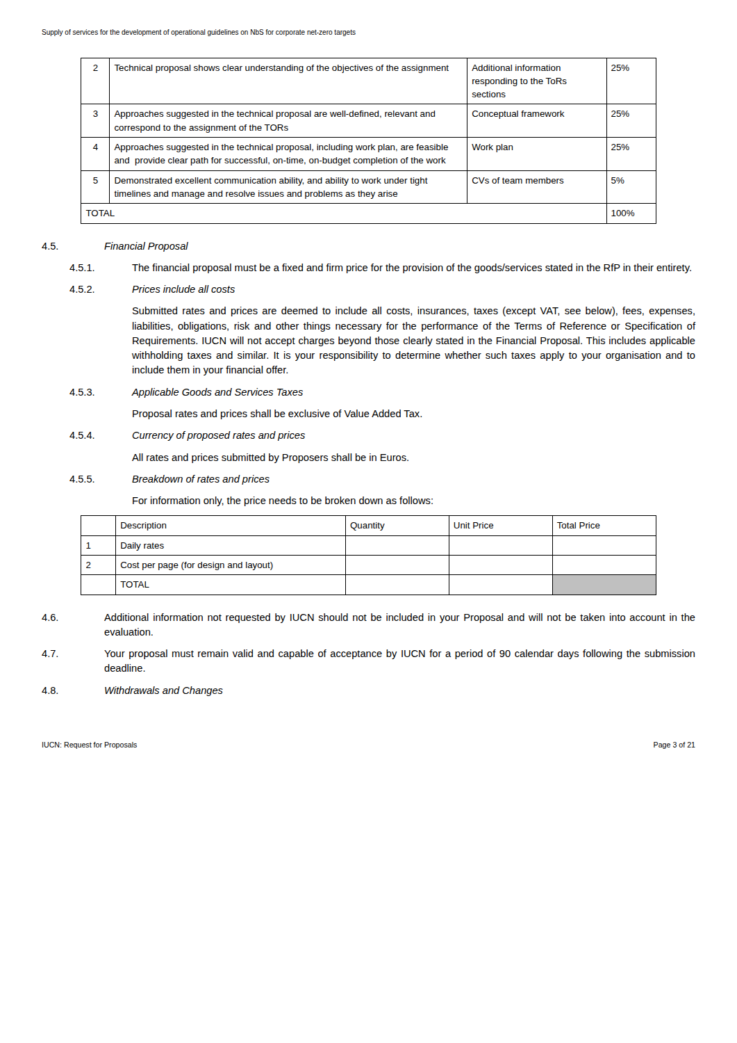Supply of services for the development of operational guidelines on NbS for corporate net-zero targets
| 2 | Technical proposal shows clear understanding of the objectives of the assignment | Additional information responding to the ToRs sections | 25% |
| 3 | Approaches suggested in the technical proposal are well-defined, relevant and correspond to the assignment of the TORs | Conceptual framework | 25% |
| 4 | Approaches suggested in the technical proposal, including work plan, are feasible and provide clear path for successful, on-time, on-budget completion of the work | Work plan | 25% |
| 5 | Demonstrated excellent communication ability, and ability to work under tight timelines and manage and resolve issues and problems as they arise | CVs of team members | 5% |
| TOTAL | 100% |
4.5.
Financial Proposal
4.5.1.
The financial proposal must be a fixed and firm price for the provision of the goods/services stated in the RfP in their entirety.
4.5.2.
Prices include all costs
Submitted rates and prices are deemed to include all costs, insurances, taxes (except VAT, see below), fees, expenses, liabilities, obligations, risk and other things necessary for the performance of the Terms of Reference or Specification of Requirements. IUCN will not accept charges beyond those clearly stated in the Financial Proposal. This includes applicable withholding taxes and similar. It is your responsibility to determine whether such taxes apply to your organisation and to include them in your financial offer.
4.5.3.
Applicable Goods and Services Taxes
Proposal rates and prices shall be exclusive of Value Added Tax.
4.5.4.
Currency of proposed rates and prices
All rates and prices submitted by Proposers shall be in Euros.
4.5.5.
Breakdown of rates and prices
For information only, the price needs to be broken down as follows:
| | Description | Quantity | Unit Price | Total Price |
| 1 | Daily rates | | | |
| 2 | Cost per page (for design and layout) | | | |
| | TOTAL | | | |
4.6.
Additional information not requested by IUCN should not be included in your Proposal and will not be taken into account in the evaluation.
4.7.
Your proposal must remain valid and capable of acceptance by IUCN for a period of 90 calendar days following the submission deadline.
4.8.
Withdrawals and Changes
IUCN: Request for Proposals
Page 3 of 21